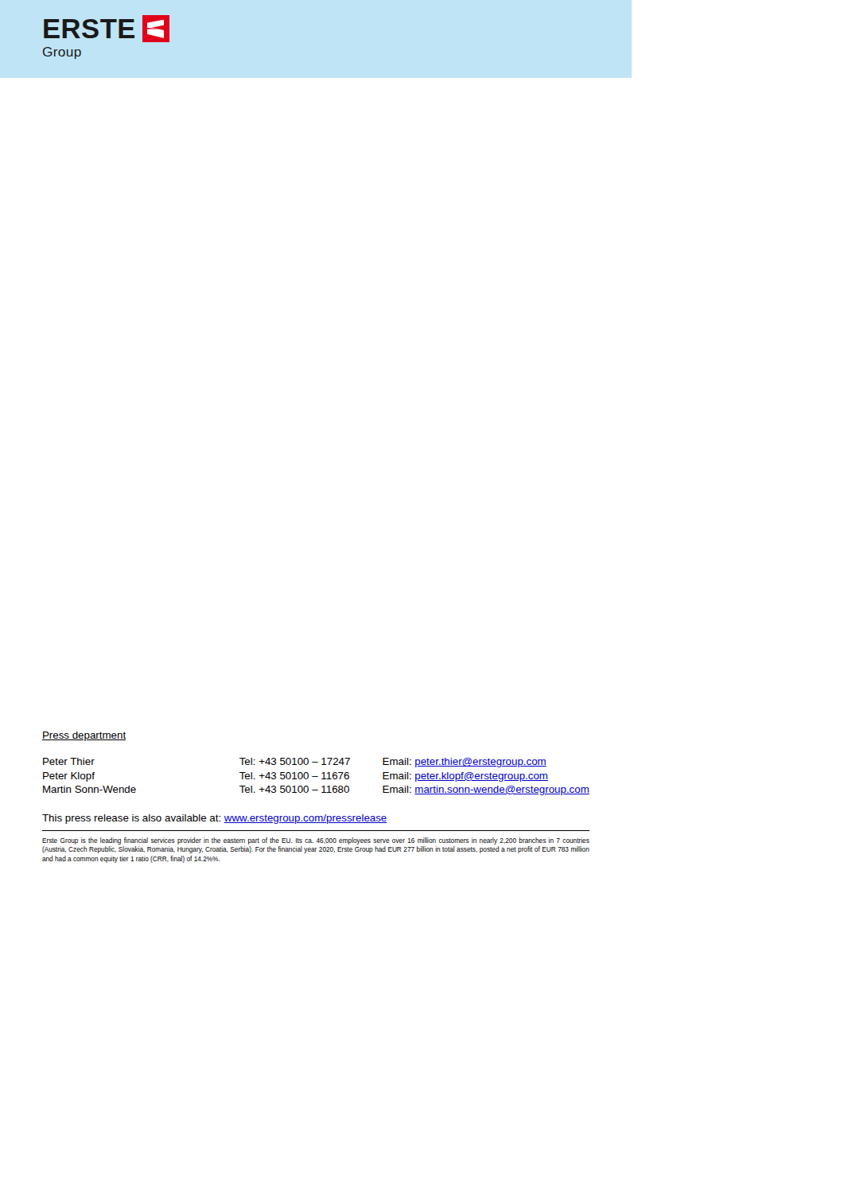ERSTE
Group
Press department
| Peter Thier | Tel: +43 50100 – 17247 | Email: peter.thier@erstegroup.com |
| Peter Klopf | Tel. +43 50100 – 11676 | Email: peter.klopf@erstegroup.com |
| Martin Sonn-Wende | Tel. +43 50100 – 11680 | Email: martin.sonn-wende@erstegroup.com |
This press release is also available at: www.erstegroup.com/pressrelease
Erste Group is the leading financial services provider in the eastern part of the EU. Its ca. 46,000 employees serve over 16 million customers in nearly 2,200 branches in 7 countries (Austria, Czech Republic, Slovakia, Romania, Hungary, Croatia, Serbia). For the financial year 2020, Erste Group had EUR 277 billion in total assets, posted a net profit of EUR 783 million and had a common equity tier 1 ratio (CRR, final) of 14.2%%.